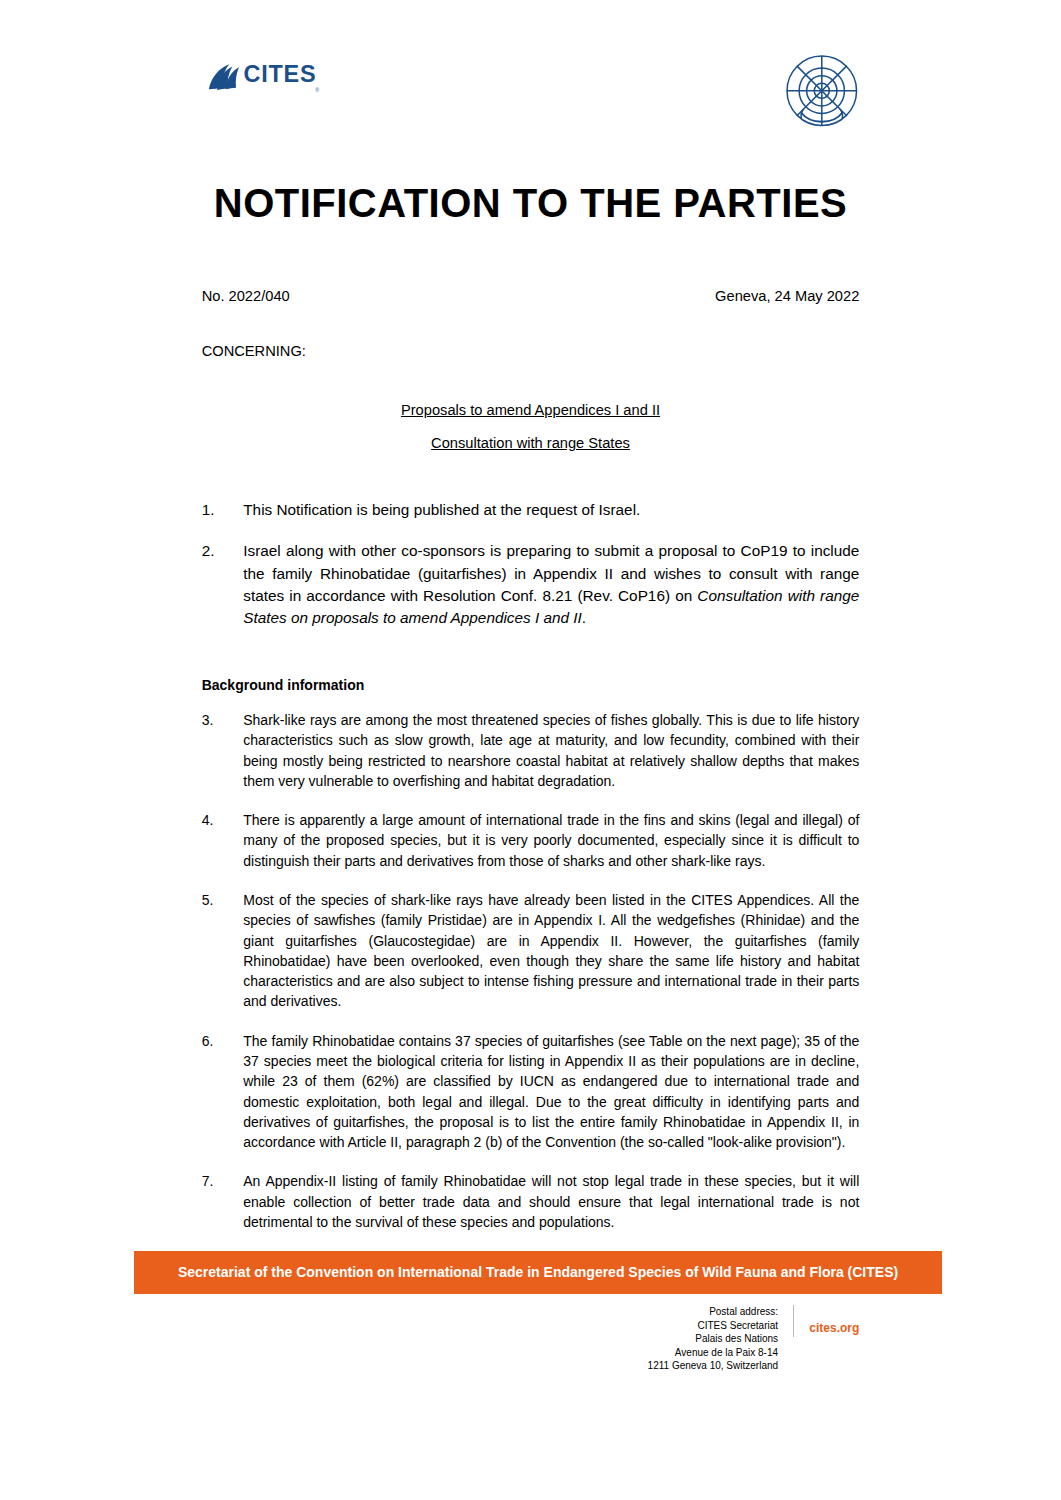CITES ®
NOTIFICATION TO THE PARTIES
No. 2022/040 Geneva, 24 May 2022
CONCERNING:
Proposals to amend Appendices I and II
Consultation with range States
This Notification is being published at the request of Israel.
Israel along with other co-sponsors is preparing to submit a proposal to CoP19 to include the family Rhinobatidae (guitarfishes) in Appendix II and wishes to consult with range states in accordance with Resolution Conf. 8.21 (Rev. CoP16) on Consultation with range States on proposals to amend Appendices I and II.
Background information
Shark-like rays are among the most threatened species of fishes globally. This is due to life history characteristics such as slow growth, late age at maturity, and low fecundity, combined with their being mostly being restricted to nearshore coastal habitat at relatively shallow depths that makes them very vulnerable to overfishing and habitat degradation.
There is apparently a large amount of international trade in the fins and skins (legal and illegal) of many of the proposed species, but it is very poorly documented, especially since it is difficult to distinguish their parts and derivatives from those of sharks and other shark-like rays.
Most of the species of shark-like rays have already been listed in the CITES Appendices. All the species of sawfishes (family Pristidae) are in Appendix I. All the wedgefishes (Rhinidae) and the giant guitarfishes (Glaucostegidae) are in Appendix II. However, the guitarfishes (family Rhinobatidae) have been overlooked, even though they share the same life history and habitat characteristics and are also subject to intense fishing pressure and international trade in their parts and derivatives.
The family Rhinobatidae contains 37 species of guitarfishes (see Table on the next page); 35 of the 37 species meet the biological criteria for listing in Appendix II as their populations are in decline, while 23 of them (62%) are classified by IUCN as endangered due to international trade and domestic exploitation, both legal and illegal. Due to the great difficulty in identifying parts and derivatives of guitarfishes, the proposal is to list the entire family Rhinobatidae in Appendix II, in accordance with Article II, paragraph 2 (b) of the Convention (the so-called "look-alike provision").
An Appendix-II listing of family Rhinobatidae will not stop legal trade in these species, but it will enable collection of better trade data and should ensure that legal international trade is not detrimental to the survival of these species and populations.
Secretariat of the Convention on International Trade in Endangered Species of Wild Fauna and Flora (CITES)
Postal address:
CITES Secretariat
Palais des Nations
Avenue de la Paix 8-14
1211 Geneva 10, Switzerland
cites.org